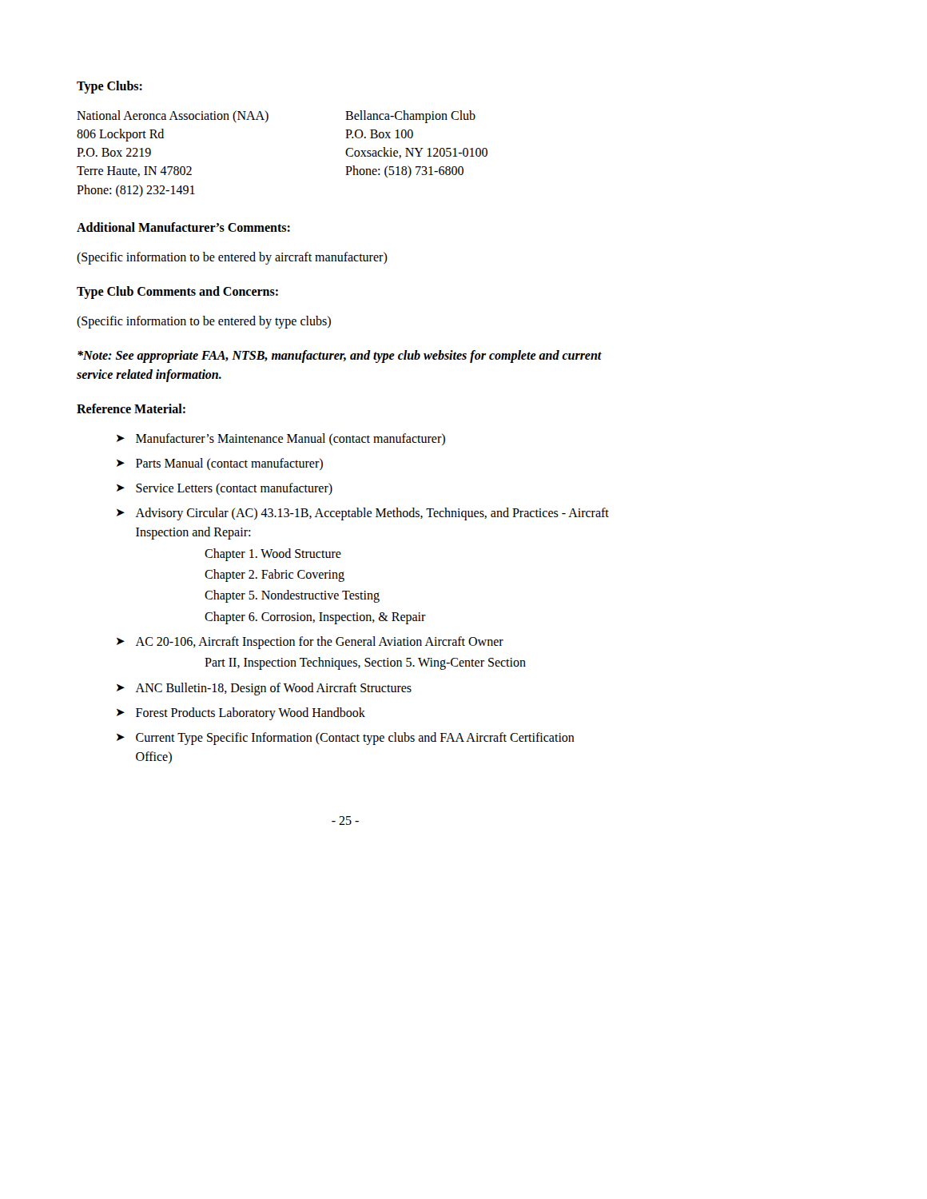Type Clubs:
National Aeronca Association (NAA)
806 Lockport Rd
P.O. Box 2219
Terre Haute, IN 47802
Phone: (812) 232-1491
Bellanca-Champion Club
P.O. Box 100
Coxsackie, NY 12051-0100
Phone: (518) 731-6800
Additional Manufacturer’s Comments:
(Specific information to be entered by aircraft manufacturer)
Type Club Comments and Concerns:
(Specific information to be entered by type clubs)
*Note: See appropriate FAA, NTSB, manufacturer, and type club websites for complete and current service related information.
Reference Material:
Manufacturer’s Maintenance Manual (contact manufacturer)
Parts Manual (contact manufacturer)
Service Letters (contact manufacturer)
Advisory Circular (AC) 43.13-1B, Acceptable Methods, Techniques, and Practices - Aircraft Inspection and Repair:
Chapter 1. Wood Structure
Chapter 2. Fabric Covering
Chapter 5. Nondestructive Testing
Chapter 6. Corrosion, Inspection, & Repair
AC 20-106, Aircraft Inspection for the General Aviation Aircraft Owner
Part II, Inspection Techniques, Section 5. Wing-Center Section
ANC Bulletin-18, Design of Wood Aircraft Structures
Forest Products Laboratory Wood Handbook
Current Type Specific Information (Contact type clubs and FAA Aircraft Certification Office)
- 25 -